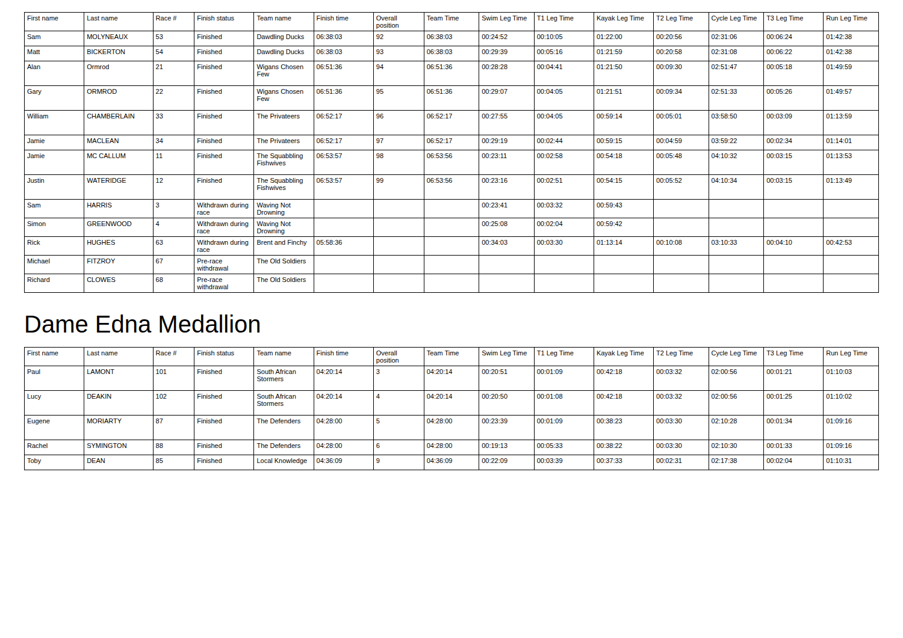| First name | Last name | Race # | Finish status | Team name | Finish time | Overall position | Team Time | Swim Leg Time | T1 Leg Time | Kayak Leg Time | T2 Leg Time | Cycle Leg Time | T3 Leg Time | Run Leg Time |
| --- | --- | --- | --- | --- | --- | --- | --- | --- | --- | --- | --- | --- | --- | --- |
| Sam | MOLYNEAUX | 53 | Finished | Dawdling Ducks | 06:38:03 | 92 | 06:38:03 | 00:24:52 | 00:10:05 | 01:22:00 | 00:20:56 | 02:31:06 | 00:06:24 | 01:42:38 |
| Matt | BICKERTON | 54 | Finished | Dawdling Ducks | 06:38:03 | 93 | 06:38:03 | 00:29:39 | 00:05:16 | 01:21:59 | 00:20:58 | 02:31:08 | 00:06:22 | 01:42:38 |
| Alan | Ormrod | 21 | Finished | Wigans Chosen Few | 06:51:36 | 94 | 06:51:36 | 00:28:28 | 00:04:41 | 01:21:50 | 00:09:30 | 02:51:47 | 00:05:18 | 01:49:59 |
| Gary | ORMROD | 22 | Finished | Wigans Chosen Few | 06:51:36 | 95 | 06:51:36 | 00:29:07 | 00:04:05 | 01:21:51 | 00:09:34 | 02:51:33 | 00:05:26 | 01:49:57 |
| William | CHAMBERLAIN | 33 | Finished | The Privateers | 06:52:17 | 96 | 06:52:17 | 00:27:55 | 00:04:05 | 00:59:14 | 00:05:01 | 03:58:50 | 00:03:09 | 01:13:59 |
| Jamie | MACLEAN | 34 | Finished | The Privateers | 06:52:17 | 97 | 06:52:17 | 00:29:19 | 00:02:44 | 00:59:15 | 00:04:59 | 03:59:22 | 00:02:34 | 01:14:01 |
| Jamie | MC CALLUM | 11 | Finished | The Squabbling Fishwives | 06:53:57 | 98 | 06:53:56 | 00:23:11 | 00:02:58 | 00:54:18 | 00:05:48 | 04:10:32 | 00:03:15 | 01:13:53 |
| Justin | WATERIDGE | 12 | Finished | The Squabbling Fishwives | 06:53:57 | 99 | 06:53:56 | 00:23:16 | 00:02:51 | 00:54:15 | 00:05:52 | 04:10:34 | 00:03:15 | 01:13:49 |
| Sam | HARRIS | 3 | Withdrawn during race | Waving Not Drowning | | | | 00:23:41 | 00:03:32 | 00:59:43 | | | | |
| Simon | GREENWOOD | 4 | Withdrawn during race | Waving Not Drowning | | | | 00:25:08 | 00:02:04 | 00:59:42 | | | | |
| Rick | HUGHES | 63 | Withdrawn during race | Brent and Finchy | 05:58:36 | | | 00:34:03 | 00:03:30 | 01:13:14 | 00:10:08 | 03:10:33 | 00:04:10 | 00:42:53 |
| Michael | FITZROY | 67 | Pre-race withdrawal | The Old Soldiers | | | | | | | | | | |
| Richard | CLOWES | 68 | Pre-race withdrawal | The Old Soldiers | | | | | | | | | | |
Dame Edna Medallion
| First name | Last name | Race # | Finish status | Team name | Finish time | Overall position | Team Time | Swim Leg Time | T1 Leg Time | Kayak Leg Time | T2 Leg Time | Cycle Leg Time | T3 Leg Time | Run Leg Time |
| --- | --- | --- | --- | --- | --- | --- | --- | --- | --- | --- | --- | --- | --- | --- |
| Paul | LAMONT | 101 | Finished | South African Stormers | 04:20:14 | 3 | 04:20:14 | 00:20:51 | 00:01:09 | 00:42:18 | 00:03:32 | 02:00:56 | 00:01:21 | 01:10:03 |
| Lucy | DEAKIN | 102 | Finished | South African Stormers | 04:20:14 | 4 | 04:20:14 | 00:20:50 | 00:01:08 | 00:42:18 | 00:03:32 | 02:00:56 | 00:01:25 | 01:10:02 |
| Eugene | MORIARTY | 87 | Finished | The Defenders | 04:28:00 | 5 | 04:28:00 | 00:23:39 | 00:01:09 | 00:38:23 | 00:03:30 | 02:10:28 | 00:01:34 | 01:09:16 |
| Rachel | SYMINGTON | 88 | Finished | The Defenders | 04:28:00 | 6 | 04:28:00 | 00:19:13 | 00:05:33 | 00:38:22 | 00:03:30 | 02:10:30 | 00:01:33 | 01:09:16 |
| Toby | DEAN | 85 | Finished | Local Knowledge | 04:36:09 | 9 | 04:36:09 | 00:22:09 | 00:03:39 | 00:37:33 | 00:02:31 | 02:17:38 | 00:02:04 | 01:10:31 |